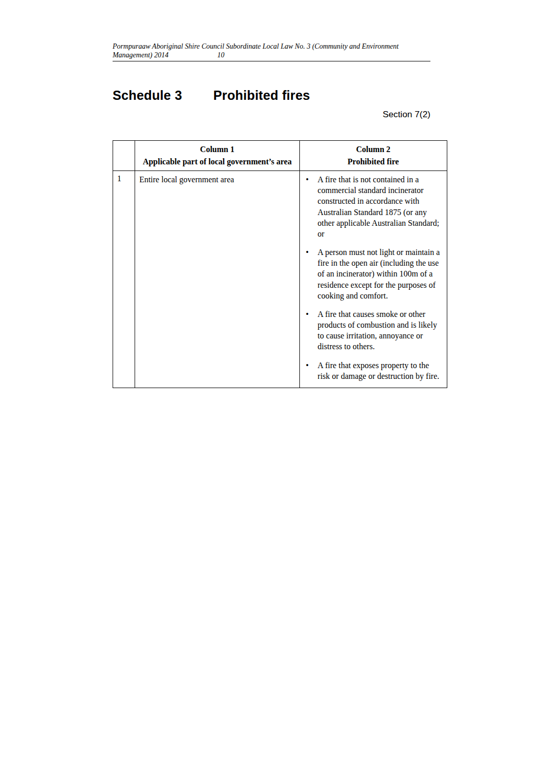Pormpuraaw Aboriginal Shire Council Subordinate Local Law No. 3 (Community and Environment Management) 2014 10
Schedule 3 Prohibited fires
Section 7(2)
| | Column 1 Applicable part of local government’s area | Column 2 Prohibited fire |
| --- | --- | --- |
| 1 | Entire local government area | A fire that is not contained in a commercial standard incinerator constructed in accordance with Australian Standard 1875 (or any other applicable Australian Standard; or A person must not light or maintain a fire in the open air (including the use of an incinerator) within 100m of a residence except for the purposes of cooking and comfort. A fire that causes smoke or other products of combustion and is likely to cause irritation, annoyance or distress to others. A fire that exposes property to the risk or damage or destruction by fire. |